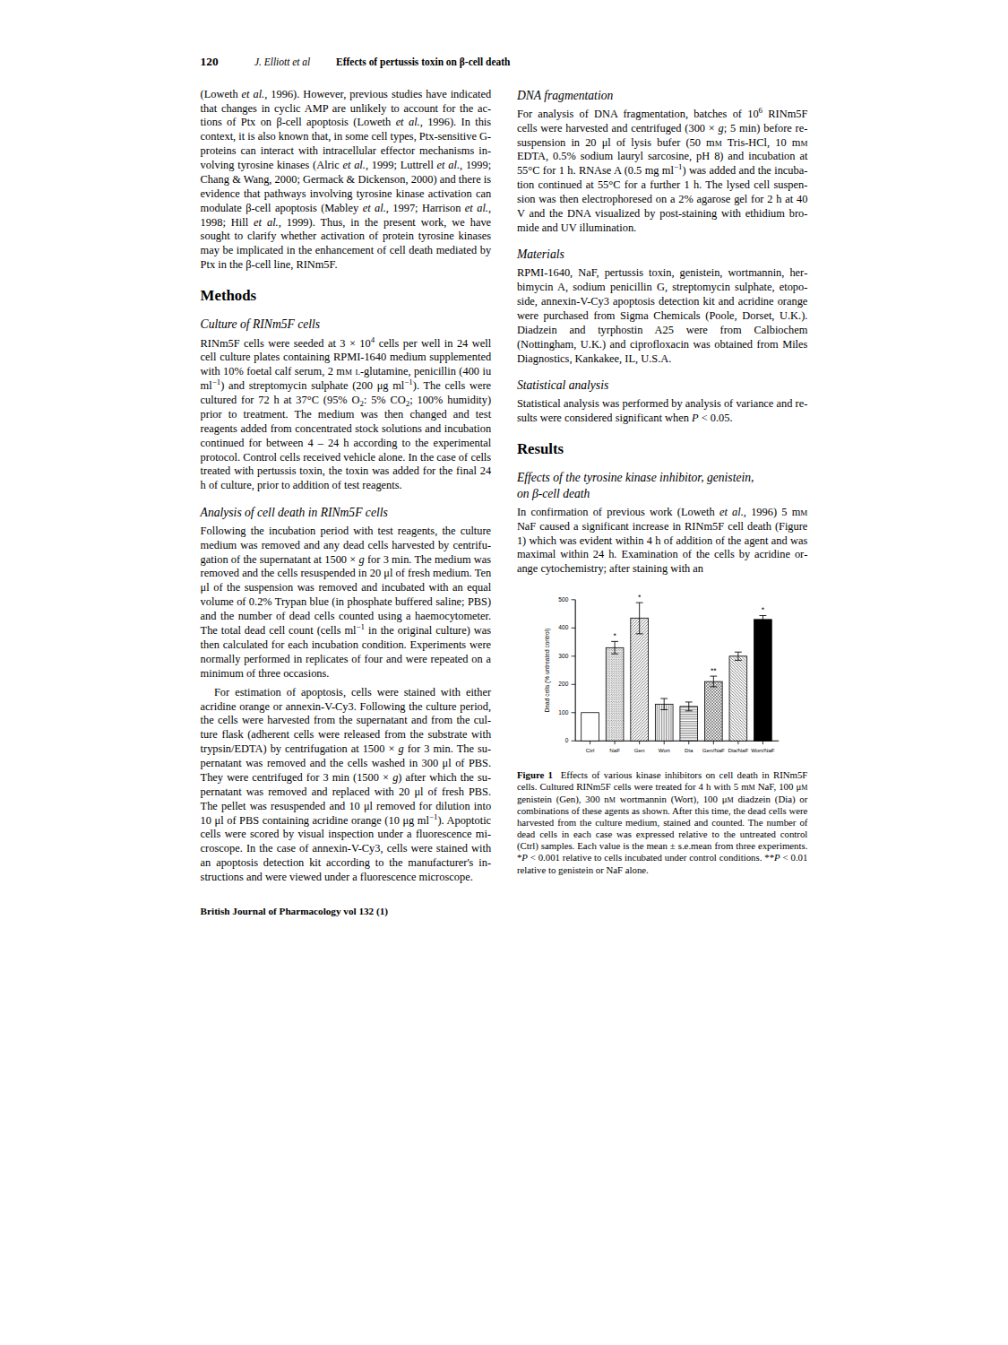120 J. Elliott et al Effects of pertussis toxin on β-cell death
(Loweth et al., 1996). However, previous studies have indicated that changes in cyclic AMP are unlikely to account for the actions of Ptx on β-cell apoptosis (Loweth et al., 1996). In this context, it is also known that, in some cell types, Ptx-sensitive G-proteins can interact with intracellular effector mechanisms involving tyrosine kinases (Alric et al., 1999; Luttrell et al., 1999; Chang & Wang, 2000; Germack & Dickenson, 2000) and there is evidence that pathways involving tyrosine kinase activation can modulate β-cell apoptosis (Mabley et al., 1997; Harrison et al., 1998; Hill et al., 1999). Thus, in the present work, we have sought to clarify whether activation of protein tyrosine kinases may be implicated in the enhancement of cell death mediated by Ptx in the β-cell line, RINm5F.
Methods
Culture of RINm5F cells
RINm5F cells were seeded at 3 × 104 cells per well in 24 well cell culture plates containing RPMI-1640 medium supplemented with 10% foetal calf serum, 2 mm l-glutamine, penicillin (400 iu ml−1) and streptomycin sulphate (200 μg ml−1). The cells were cultured for 72 h at 37°C (95% O2: 5% CO2; 100% humidity) prior to treatment. The medium was then changed and test reagents added from concentrated stock solutions and incubation continued for between 4 – 24 h according to the experimental protocol. Control cells received vehicle alone. In the case of cells treated with pertussis toxin, the toxin was added for the final 24 h of culture, prior to addition of test reagents.
Analysis of cell death in RINm5F cells
Following the incubation period with test reagents, the culture medium was removed and any dead cells harvested by centrifugation of the supernatant at 1500 × g for 3 min. The medium was removed and the cells resuspended in 20 μl of fresh medium. Ten μl of the suspension was removed and incubated with an equal volume of 0.2% Trypan blue (in phosphate buffered saline; PBS) and the number of dead cells counted using a haemocytometer. The total dead cell count (cells ml−1 in the original culture) was then calculated for each incubation condition. Experiments were normally performed in replicates of four and were repeated on a minimum of three occasions.
For estimation of apoptosis, cells were stained with either acridine orange or annexin-V-Cy3. Following the culture period, the cells were harvested from the supernatant and from the culture flask (adherent cells were released from the substrate with trypsin/EDTA) by centrifugation at 1500 × g for 3 min. The supernatant was removed and the cells washed in 300 μl of PBS. They were centrifuged for 3 min (1500 × g) after which the supernatant was removed and replaced with 20 μl of fresh PBS. The pellet was resuspended and 10 μl removed for dilution into 10 μl of PBS containing acridine orange (10 μg ml−1). Apoptotic cells were scored by visual inspection under a fluorescence microscope. In the case of annexin-V-Cy3, cells were stained with an apoptosis detection kit according to the manufacturer's instructions and were viewed under a fluorescence microscope.
DNA fragmentation
For analysis of DNA fragmentation, batches of 106 RINm5F cells were harvested and centrifuged (300 × g; 5 min) before resuspension in 20 μl of lysis bufer (50 mm Tris-HCl, 10 mm EDTA, 0.5% sodium lauryl sarcosine, pH 8) and incubation at 55°C for 1 h. RNAse A (0.5 mg ml−1) was added and the incubation continued at 55°C for a further 1 h. The lysed cell suspension was then electrophoresed on a 2% agarose gel for 2 h at 40 V and the DNA visualized by post-staining with ethidium bromide and UV illumination.
Materials
RPMI-1640, NaF, pertussis toxin, genistein, wortmannin, herbimycin A, sodium penicillin G, streptomycin sulphate, etoposide, annexin-V-Cy3 apoptosis detection kit and acridine orange were purchased from Sigma Chemicals (Poole, Dorset, U.K.). Diadzein and tyrphostin A25 were from Calbiochem (Nottingham, U.K.) and ciprofloxacin was obtained from Miles Diagnostics, Kankakee, IL, U.S.A.
Statistical analysis
Statistical analysis was performed by analysis of variance and results were considered significant when P < 0.05.
Results
Effects of the tyrosine kinase inhibitor, genistein,
on β-cell death
In confirmation of previous work (Loweth et al., 1996) 5 mm NaF caused a significant increase in RINm5F cell death (Figure 1) which was evident within 4 h of addition of the agent and was maximal within 24 h. Examination of the cells by acridine orange cytochemistry; after staining with an
0 100 200 300 400 500 Dead cells (% untreated control) * * ** * Ctrl NaF Gen Wort Dia Gen/NaF Dia/NaF Wort/NaF
Figure 1 Effects of various kinase inhibitors on cell death in RINm5F cells. Cultured RINm5F cells were treated for 4 h with 5 mm NaF, 100 μm genistein (Gen), 300 nm wortmannin (Wort), 100 μm diadzein (Dia) or combinations of these agents as shown. After this time, the dead cells were harvested from the culture medium, stained and counted. The number of dead cells in each case was expressed relative to the untreated control (Ctrl) samples. Each value is the mean ± s.e.mean from three experiments. *P < 0.001 relative to cells incubated under control conditions. **P < 0.01 relative to genistein or NaF alone.
British Journal of Pharmacology vol 132 (1)